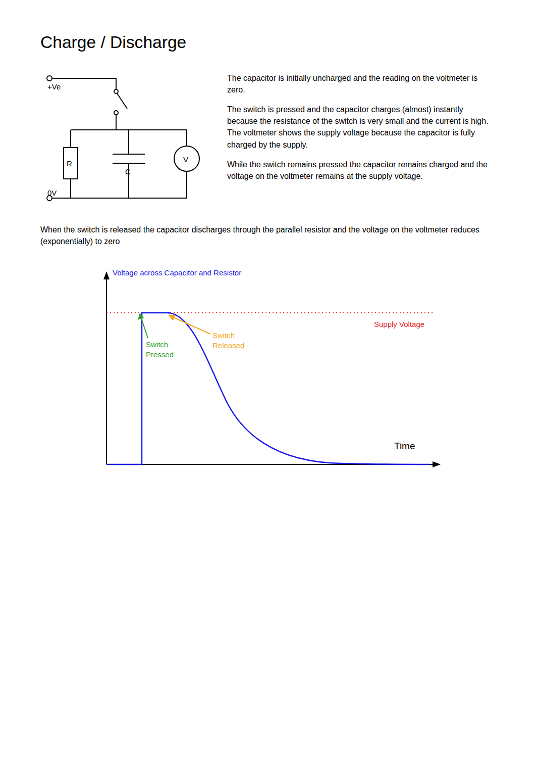Charge / Discharge
+Ve 0V R C V
The capacitor is initially uncharged and the reading on the voltmeter is zero.
The switch is pressed and the capacitor charges (almost) instantly because the resistance of the switch is very small and the current is high. The voltmeter shows the supply voltage because the capacitor is fully charged by the supply.
While the switch remains pressed the capacitor remains charged and the voltage on the voltmeter remains at the supply voltage.
When the switch is released the capacitor discharges through the parallel resistor and the voltage on the voltmeter reduces (exponentially) to zero
Voltage across Capacitor and Resistor Supply Voltage Time Switch Pressed Switch Released